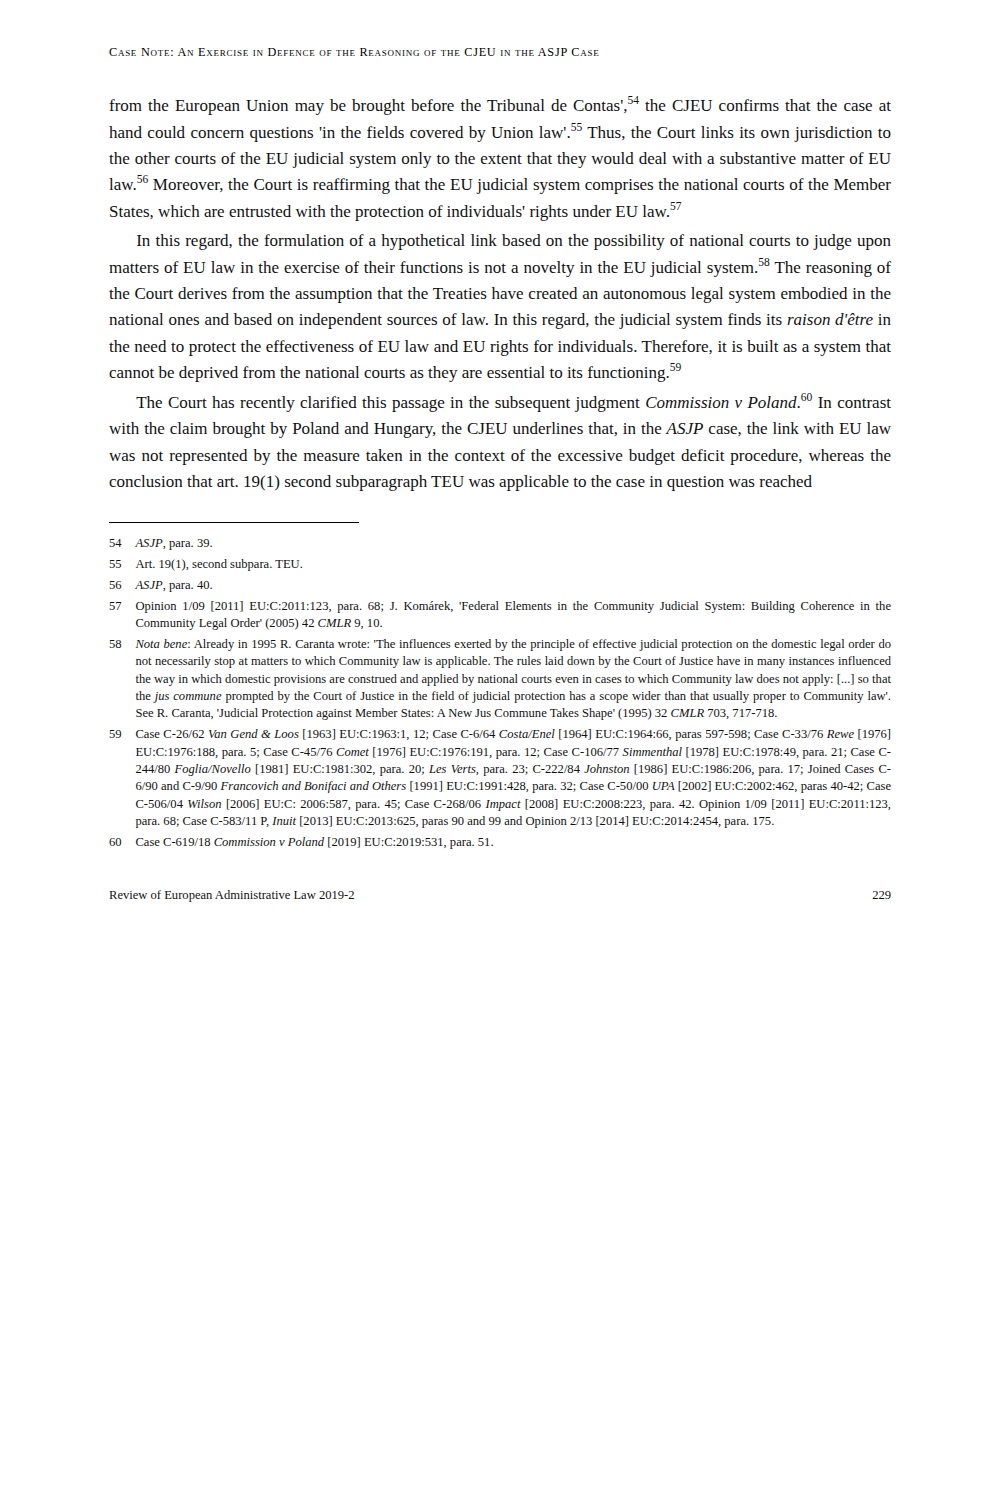Case Note: An Exercise in Defence of the Reasoning of the CJEU in the ASJP Case
from the European Union may be brought before the Tribunal de Contas',54 the CJEU confirms that the case at hand could concern questions 'in the fields covered by Union law'.55 Thus, the Court links its own jurisdiction to the other courts of the EU judicial system only to the extent that they would deal with a substantive matter of EU law.56 Moreover, the Court is reaffirming that the EU judicial system comprises the national courts of the Member States, which are entrusted with the protection of individuals' rights under EU law.57
In this regard, the formulation of a hypothetical link based on the possibility of national courts to judge upon matters of EU law in the exercise of their functions is not a novelty in the EU judicial system.58 The reasoning of the Court derives from the assumption that the Treaties have created an autonomous legal system embodied in the national ones and based on independent sources of law. In this regard, the judicial system finds its raison d'être in the need to protect the effectiveness of EU law and EU rights for individuals. Therefore, it is built as a system that cannot be deprived from the national courts as they are essential to its functioning.59
The Court has recently clarified this passage in the subsequent judgment Commission v Poland.60 In contrast with the claim brought by Poland and Hungary, the CJEU underlines that, in the ASJP case, the link with EU law was not represented by the measure taken in the context of the excessive budget deficit procedure, whereas the conclusion that art. 19(1) second subparagraph TEU was applicable to the case in question was reached
54 ASJP, para. 39.
55 Art. 19(1), second subpara. TEU.
56 ASJP, para. 40.
57 Opinion 1/09 [2011] EU:C:2011:123, para. 68; J. Komárek, 'Federal Elements in the Community Judicial System: Building Coherence in the Community Legal Order' (2005) 42 CMLR 9, 10.
58 Nota bene: Already in 1995 R. Caranta wrote: 'The influences exerted by the principle of effective judicial protection on the domestic legal order do not necessarily stop at matters to which Community law is applicable. The rules laid down by the Court of Justice have in many instances influenced the way in which domestic provisions are construed and applied by national courts even in cases to which Community law does not apply: [...] so that the jus commune prompted by the Court of Justice in the field of judicial protection has a scope wider than that usually proper to Community law'. See R. Caranta, 'Judicial Protection against Member States: A New Jus Commune Takes Shape' (1995) 32 CMLR 703, 717-718.
59 Case C-26/62 Van Gend & Loos [1963] EU:C:1963:1, 12; Case C-6/64 Costa/Enel [1964] EU:C:1964:66, paras 597-598; Case C-33/76 Rewe [1976] EU:C:1976:188, para. 5; Case C-45/76 Comet [1976] EU:C:1976:191, para. 12; Case C-106/77 Simmenthal [1978] EU:C:1978:49, para. 21; Case C-244/80 Foglia/Novello [1981] EU:C:1981:302, para. 20; Les Verts, para. 23; C-222/84 Johnston [1986] EU:C:1986:206, para. 17; Joined Cases C-6/90 and C-9/90 Francovich and Bonifaci and Others [1991] EU:C:1991:428, para. 32; Case C-50/00 UPA [2002] EU:C:2002:462, paras 40-42; Case C-506/04 Wilson [2006] EU:C: 2006:587, para. 45; Case C-268/06 Impact [2008] EU:C:2008:223, para. 42. Opinion 1/09 [2011] EU:C:2011:123, para. 68; Case C-583/11 P, Inuit [2013] EU:C:2013:625, paras 90 and 99 and Opinion 2/13 [2014] EU:C:2014:2454, para. 175.
60 Case C-619/18 Commission v Poland [2019] EU:C:2019:531, para. 51.
Review of European Administrative Law 2019-2 229